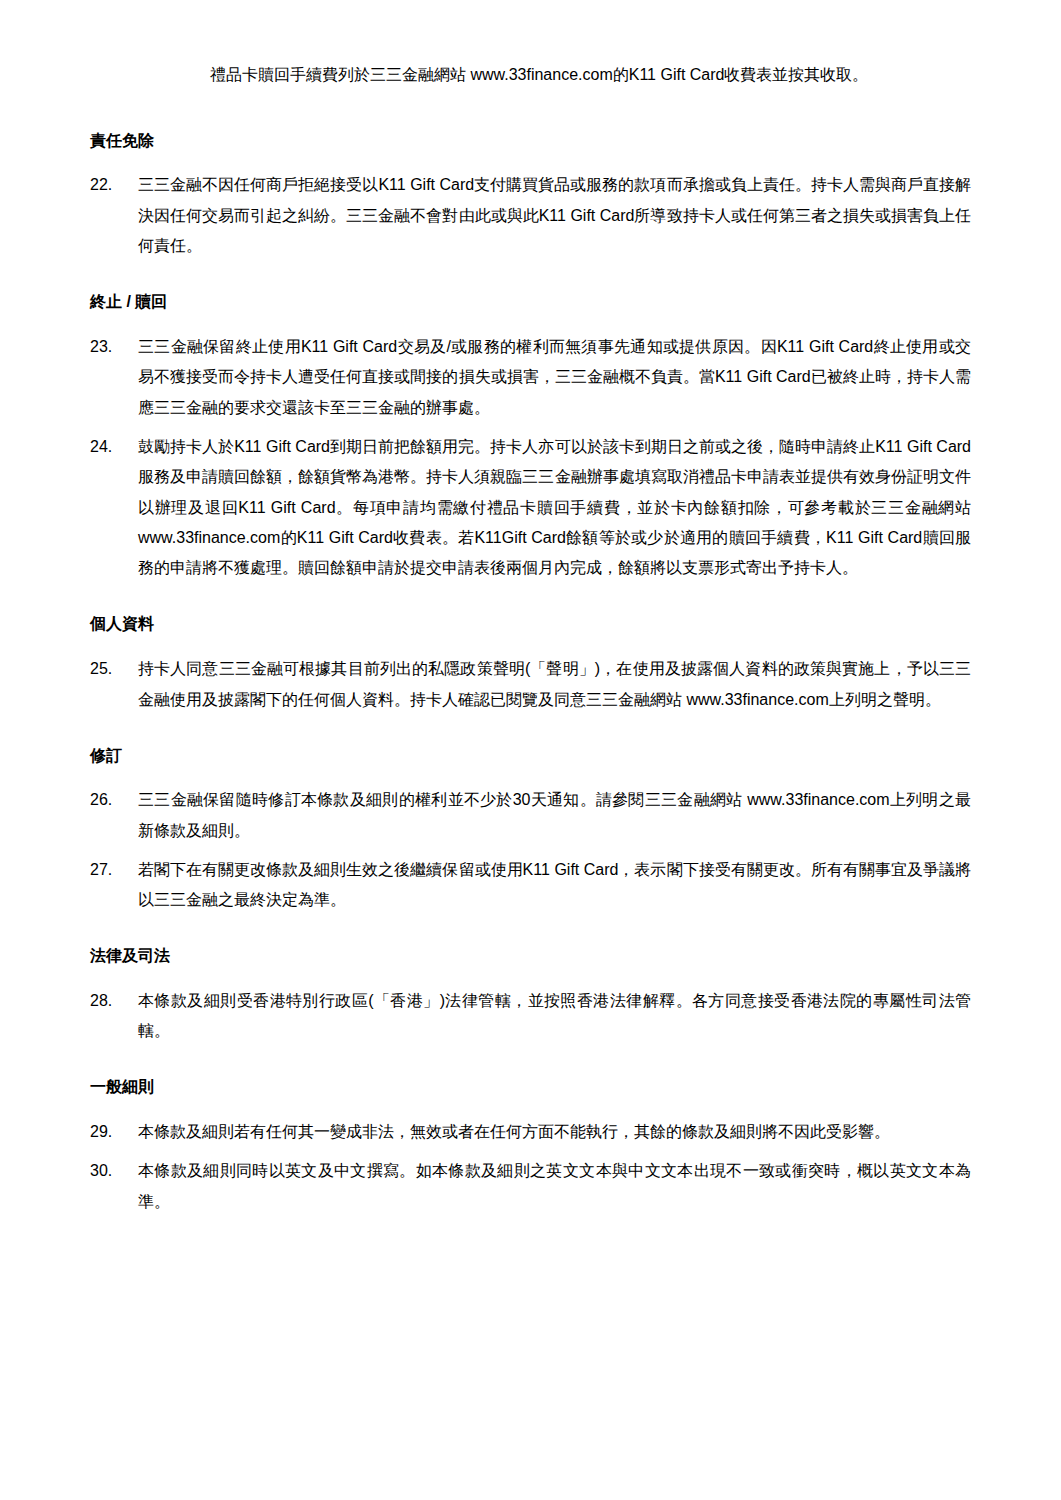禮品卡贖回手續費列於三三金融網站 www.33finance.com的K11 Gift Card收費表並按其收取。
責任免除
22. 三三金融不因任何商戶拒絕接受以K11 Gift Card支付購買貨品或服務的款項而承擔或負上責任。持卡人需與商戶直接解決因任何交易而引起之糾紛。三三金融不會對由此或與此K11 Gift Card所導致持卡人或任何第三者之損失或損害負上任何責任。
終止 / 贖回
23. 三三金融保留終止使用K11 Gift Card交易及/或服務的權利而無須事先通知或提供原因。因K11 Gift Card終止使用或交易不獲接受而令持卡人遭受任何直接或間接的損失或損害，三三金融概不負責。當K11 Gift Card已被終止時，持卡人需應三三金融的要求交還該卡至三三金融的辦事處。
24. 鼓勵持卡人於K11 Gift Card到期日前把餘額用完。持卡人亦可以於該卡到期日之前或之後，隨時申請終止K11 Gift Card服務及申請贖回餘額，餘額貨幣為港幣。持卡人須親臨三三金融辦事處填寫取消禮品卡申請表並提供有效身份証明文件以辦理及退回K11 Gift Card。每項申請均需繳付禮品卡贖回手續費，並於卡內餘額扣除，可參考載於三三金融網站 www.33finance.com的K11 Gift Card收費表。若K11Gift Card餘額等於或少於適用的贖回手續費，K11 Gift Card贖回服務的申請將不獲處理。贖回餘額申請於提交申請表後兩個月內完成，餘額將以支票形式寄出予持卡人。
個人資料
25. 持卡人同意三三金融可根據其目前列出的私隱政策聲明(「聲明」)，在使用及披露個人資料的政策與實施上，予以三三金融使用及披露閣下的任何個人資料。持卡人確認已閱覽及同意三三金融網站 www.33finance.com上列明之聲明。
修訂
26. 三三金融保留隨時修訂本條款及細則的權利並不少於30天通知。請參閱三三金融網站 www.33finance.com上列明之最新條款及細則。
27. 若閣下在有關更改條款及細則生效之後繼續保留或使用K11 Gift Card，表示閣下接受有關更改。所有有關事宜及爭議將以三三金融之最終決定為準。
法律及司法
28. 本條款及細則受香港特別行政區(「香港」)法律管轄，並按照香港法律解釋。各方同意接受香港法院的專屬性司法管轄。
一般細則
29. 本條款及細則若有任何其一變成非法，無效或者在任何方面不能執行，其餘的條款及細則將不因此受影響。
30. 本條款及細則同時以英文及中文撰寫。如本條款及細則之英文文本與中文文本出現不一致或衝突時，概以英文文本為準。